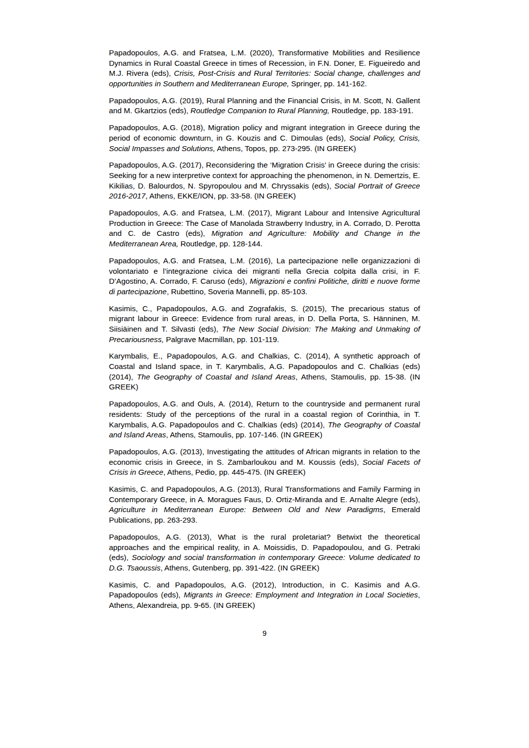Papadopoulos, A.G. and Fratsea, L.M. (2020), Transformative Mobilities and Resilience Dynamics in Rural Coastal Greece in times of Recession, in F.N. Doner, E. Figueiredo and M.J. Rivera (eds), Crisis, Post-Crisis and Rural Territories: Social change, challenges and opportunities in Southern and Mediterranean Europe, Springer, pp. 141-162.
Papadopoulos, A.G. (2019), Rural Planning and the Financial Crisis, in M. Scott, N. Gallent and M. Gkartzios (eds), Routledge Companion to Rural Planning, Routledge, pp. 183-191.
Papadopoulos, A.G. (2018), Migration policy and migrant integration in Greece during the period of economic downturn, in G. Kouzis and C. Dimoulas (eds), Social Policy, Crisis, Social Impasses and Solutions, Athens, Topos, pp. 273-295. (IN GREEK)
Papadopoulos, A.G. (2017), Reconsidering the ‘Migration Crisis’ in Greece during the crisis: Seeking for a new interpretive context for approaching the phenomenon, in N. Demertzis, E. Kikilias, D. Balourdos, N. Spyropoulou and M. Chryssakis (eds), Social Portrait of Greece 2016-2017, Athens, EKKE/ION, pp. 33-58. (IN GREEK)
Papadopoulos, A.G. and Fratsea, L.M. (2017), Migrant Labour and Intensive Agricultural Production in Greece: The Case of Manolada Strawberry Industry, in A. Corrado, D. Perotta and C. de Castro (eds), Migration and Agriculture: Mobility and Change in the Mediterranean Area, Routledge, pp. 128-144.
Papadopoulos, A.G. and Fratsea, L.M. (2016), La partecipazione nelle organizzazioni di volontariato e l’integrazione civica dei migranti nella Grecia colpita dalla crisi, in F. D’Agostino, A. Corrado, F. Caruso (eds), Migrazioni e confini Politiche, diritti e nuove forme di partecipazione, Rubettino, Soveria Mannelli, pp. 85-103.
Kasimis, C., Papadopoulos, A.G. and Zografakis, S. (2015), The precarious status of migrant labour in Greece: Evidence from rural areas, in D. Della Porta, S. Hänninen, M. Siisiäinen and T. Silvasti (eds), The New Social Division: The Making and Unmaking of Precariousness, Palgrave Macmillan, pp. 101-119.
Karymbalis, E., Papadopoulos, A.G. and Chalkias, C. (2014), A synthetic approach of Coastal and Island space, in T. Karymbalis, A.G. Papadopoulos and C. Chalkias (eds) (2014), The Geography of Coastal and Island Areas, Athens, Stamoulis, pp. 15-38. (IN GREEK)
Papadopoulos, A.G. and Ouls, A. (2014), Return to the countryside and permanent rural residents: Study of the perceptions of the rural in a coastal region of Corinthia, in T. Karymbalis, A.G. Papadopoulos and C. Chalkias (eds) (2014), The Geography of Coastal and Island Areas, Athens, Stamoulis, pp. 107-146. (IN GREEK)
Papadopoulos, A.G. (2013), Investigating the attitudes of African migrants in relation to the economic crisis in Greece, in S. Zambarloukou and M. Koussis (eds), Social Facets of Crisis in Greece, Athens, Pedio, pp. 445-475. (IN GREEK)
Kasimis, C. and Papadopoulos, A.G. (2013), Rural Transformations and Family Farming in Contemporary Greece, in A. Moragues Faus, D. Ortiz-Miranda and E. Arnalte Alegre (eds), Agriculture in Mediterranean Europe: Between Old and New Paradigms, Emerald Publications, pp. 263-293.
Papadopoulos, A.G. (2013), What is the rural proletariat? Betwixt the theoretical approaches and the empirical reality, in A. Moissidis, D. Papadopoulou, and G. Petraki (eds), Sociology and social transformation in contemporary Greece: Volume dedicated to D.G. Tsaoussis, Athens, Gutenberg, pp. 391-422. (IN GREEK)
Kasimis, C. and Papadopoulos, A.G. (2012), Introduction, in C. Kasimis and A.G. Papadopoulos (eds), Migrants in Greece: Employment and Integration in Local Societies, Athens, Alexandreia, pp. 9-65. (IN GREEK)
9